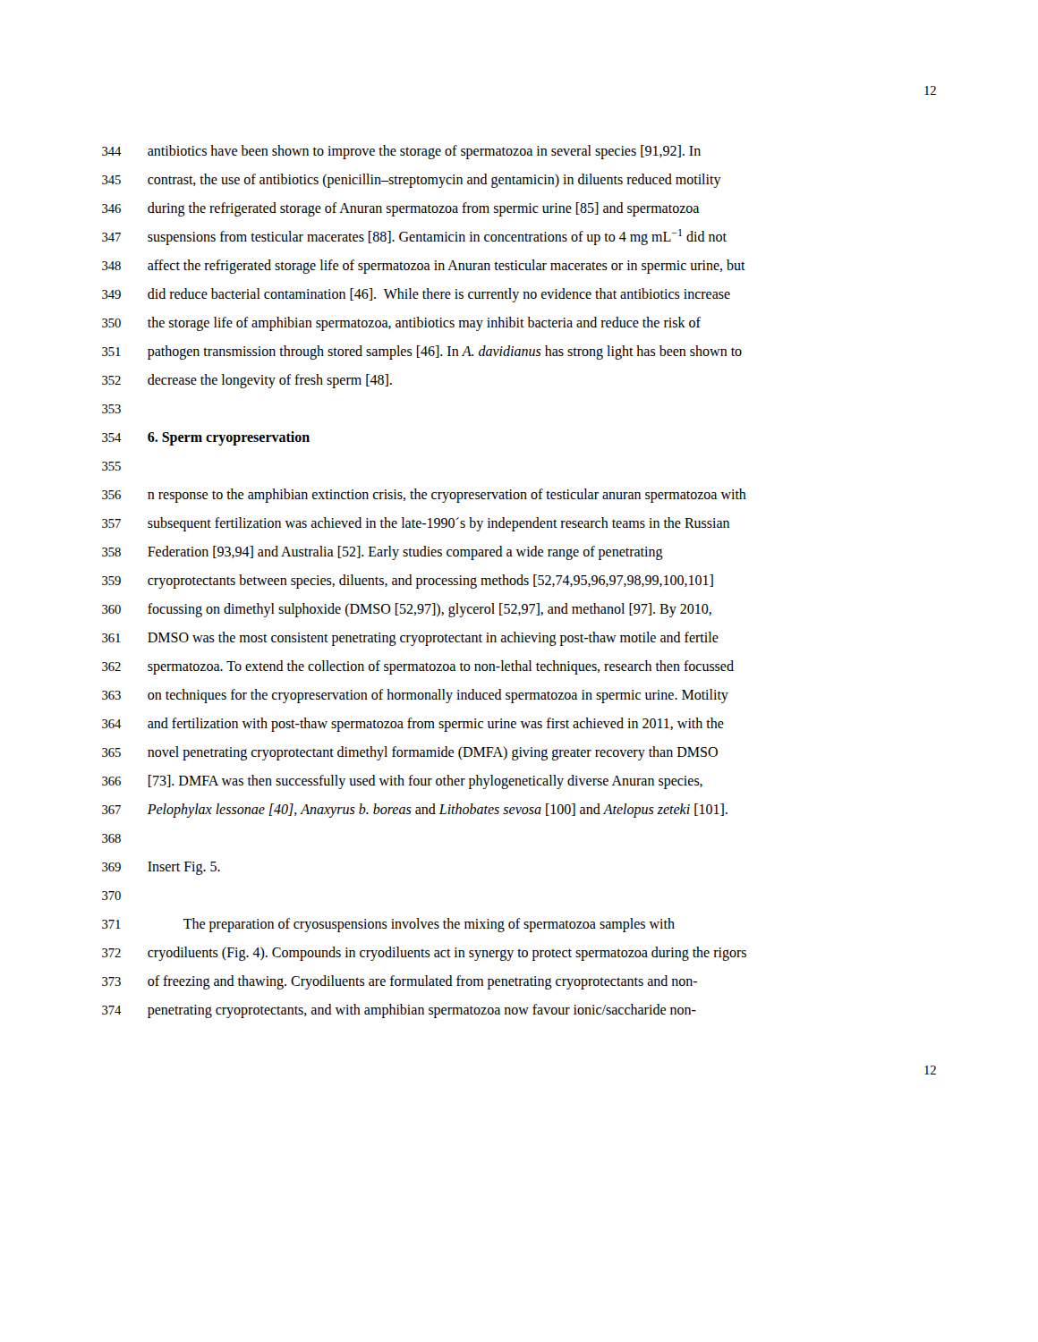12
344 antibiotics have been shown to improve the storage of spermatozoa in several species [91,92]. In
345 contrast, the use of antibiotics (penicillin–streptomycin and gentamicin) in diluents reduced motility
346 during the refrigerated storage of Anuran spermatozoa from spermic urine [85] and spermatozoa
347 suspensions from testicular macerates [88]. Gentamicin in concentrations of up to 4 mg mL−1 did not
348 affect the refrigerated storage life of spermatozoa in Anuran testicular macerates or in spermic urine, but
349 did reduce bacterial contamination [46]. While there is currently no evidence that antibiotics increase
350 the storage life of amphibian spermatozoa, antibiotics may inhibit bacteria and reduce the risk of
351 pathogen transmission through stored samples [46]. In A. davidianus has strong light has been shown to
352 decrease the longevity of fresh sperm [48].
353
354
6. Sperm cryopreservation
355
356 n response to the amphibian extinction crisis, the cryopreservation of testicular anuran spermatozoa with
357 subsequent fertilization was achieved in the late-1990´s by independent research teams in the Russian
358 Federation [93,94] and Australia [52]. Early studies compared a wide range of penetrating
359 cryoprotectants between species, diluents, and processing methods [52,74,95,96,97,98,99,100,101]
360 focussing on dimethyl sulphoxide (DMSO [52,97]), glycerol [52,97], and methanol [97]. By 2010,
361 DMSO was the most consistent penetrating cryoprotectant in achieving post-thaw motile and fertile
362 spermatozoa. To extend the collection of spermatozoa to non-lethal techniques, research then focussed
363 on techniques for the cryopreservation of hormonally induced spermatozoa in spermic urine. Motility
364 and fertilization with post-thaw spermatozoa from spermic urine was first achieved in 2011, with the
365 novel penetrating cryoprotectant dimethyl formamide (DMFA) giving greater recovery than DMSO
366 [73]. DMFA was then successfully used with four other phylogenetically diverse Anuran species,
367 Pelophylax lessonae [40], Anaxyrus b. boreas and Lithobates sevosa [100] and Atelopus zeteki [101].
368
369 Insert Fig. 5.
370
371 The preparation of cryosuspensions involves the mixing of spermatozoa samples with
372 cryodiluents (Fig. 4). Compounds in cryodiluents act in synergy to protect spermatozoa during the rigors
373 of freezing and thawing. Cryodiluents are formulated from penetrating cryoprotectants and non-
374 penetrating cryoprotectants, and with amphibian spermatozoa now favour ionic/saccharide non-
12